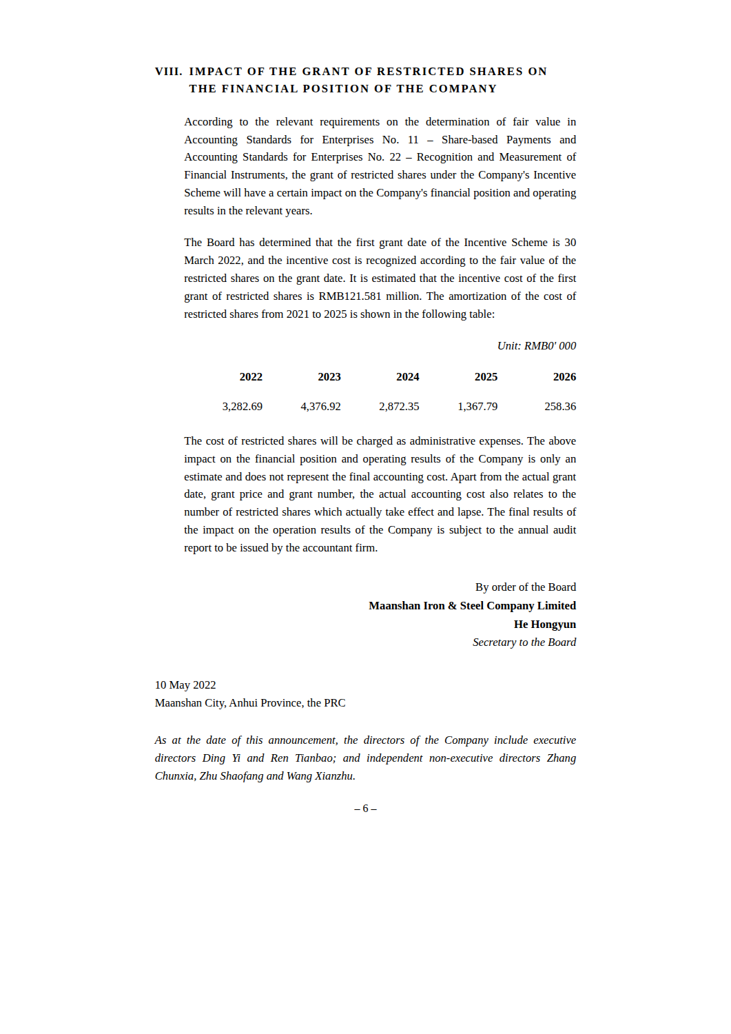VIII.
Impact of the grant of restricted shares on the financial position of the company
According to the relevant requirements on the determination of fair value in Accounting Standards for Enterprises No. 11 – Share-based Payments and Accounting Standards for Enterprises No. 22 – Recognition and Measurement of Financial Instruments, the grant of restricted shares under the Company's Incentive Scheme will have a certain impact on the Company's financial position and operating results in the relevant years.
The Board has determined that the first grant date of the Incentive Scheme is 30 March 2022, and the incentive cost is recognized according to the fair value of the restricted shares on the grant date. It is estimated that the incentive cost of the first grant of restricted shares is RMB121.581 million. The amortization of the cost of restricted shares from 2021 to 2025 is shown in the following table:
Unit: RMB0' 000
| 2022 | 2023 | 2024 | 2025 | 2026 |
| --- | --- | --- | --- | --- |
| 3,282.69 | 4,376.92 | 2,872.35 | 1,367.79 | 258.36 |
The cost of restricted shares will be charged as administrative expenses. The above impact on the financial position and operating results of the Company is only an estimate and does not represent the final accounting cost. Apart from the actual grant date, grant price and grant number, the actual accounting cost also relates to the number of restricted shares which actually take effect and lapse. The final results of the impact on the operation results of the Company is subject to the annual audit report to be issued by the accountant firm.
By order of the Board Maanshan Iron & Steel Company Limited He Hongyun Secretary to the Board
10 May 2022
Maanshan City, Anhui Province, the PRC
As at the date of this announcement, the directors of the Company include executive directors Ding Yi and Ren Tianbao; and independent non-executive directors Zhang Chunxia, Zhu Shaofang and Wang Xianzhu.
– 6 –